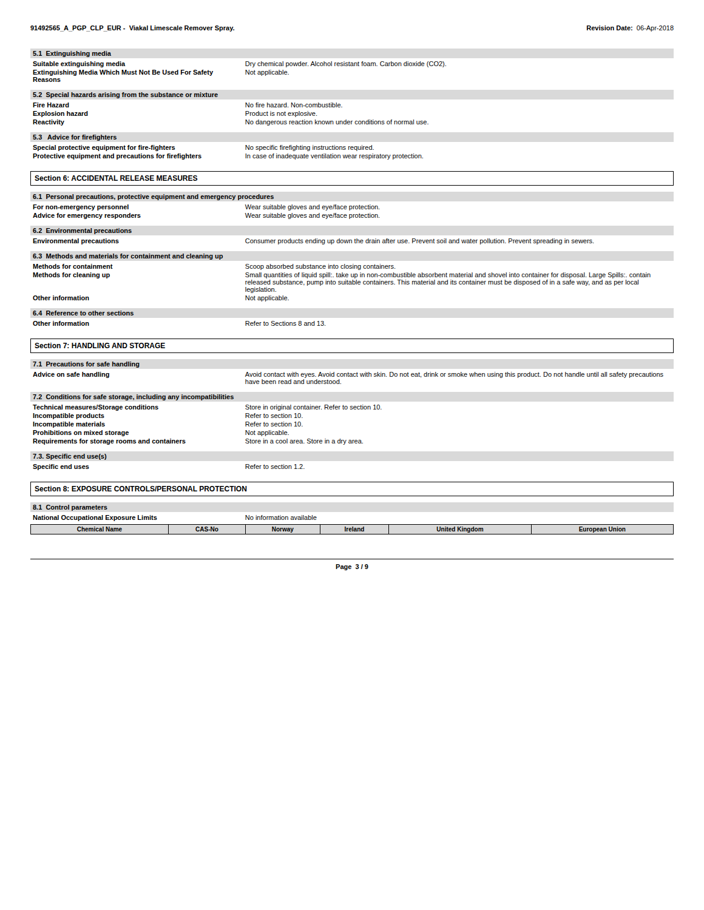91492565_A_PGP_CLP_EUR - Viakal Limescale Remover Spray.
Revision Date: 06-Apr-2018
5.1 Extinguishing media
| Suitable extinguishing media | Dry chemical powder. Alcohol resistant foam. Carbon dioxide (CO2). |
| Extinguishing Media Which Must Not Be Used For Safety Reasons | Not applicable. |
5.2 Special hazards arising from the substance or mixture
| Fire Hazard | No fire hazard. Non-combustible. |
| Explosion hazard | Product is not explosive. |
| Reactivity | No dangerous reaction known under conditions of normal use. |
5.3 Advice for firefighters
| Special protective equipment for fire-fighters | No specific firefighting instructions required. |
| Protective equipment and precautions for firefighters | In case of inadequate ventilation wear respiratory protection. |
Section 6: ACCIDENTAL RELEASE MEASURES
6.1 Personal precautions, protective equipment and emergency procedures
| For non-emergency personnel | Wear suitable gloves and eye/face protection. |
| Advice for emergency responders | Wear suitable gloves and eye/face protection. |
6.2 Environmental precautions
| Environmental precautions | Consumer products ending up down the drain after use. Prevent soil and water pollution. Prevent spreading in sewers. |
6.3 Methods and materials for containment and cleaning up
| Methods for containment | Scoop absorbed substance into closing containers. |
| Methods for cleaning up | Small quantities of liquid spill:. take up in non-combustible absorbent material and shovel into container for disposal. Large Spills:. contain released substance, pump into suitable containers. This material and its container must be disposed of in a safe way, and as per local legislation. |
| Other information | Not applicable. |
6.4 Reference to other sections
| Other information | Refer to Sections 8 and 13. |
Section 7: HANDLING AND STORAGE
7.1 Precautions for safe handling
| Advice on safe handling | Avoid contact with eyes. Avoid contact with skin. Do not eat, drink or smoke when using this product. Do not handle until all safety precautions have been read and understood. |
7.2 Conditions for safe storage, including any incompatibilities
| Technical measures/Storage conditions | Store in original container. Refer to section 10. |
| Incompatible products | Refer to section 10. |
| Incompatible materials | Refer to section 10. |
| Prohibitions on mixed storage | Not applicable. |
| Requirements for storage rooms and containers | Store in a cool area. Store in a dry area. |
7.3. Specific end use(s)
| Specific end uses | Refer to section 1.2. |
Section 8: EXPOSURE CONTROLS/PERSONAL PROTECTION
8.1 Control parameters
| National Occupational Exposure Limits | No information available |
| Chemical Name | CAS-No | Norway | Ireland | United Kingdom | European Union |
| --- | --- | --- | --- | --- | --- |
Page 3 / 9